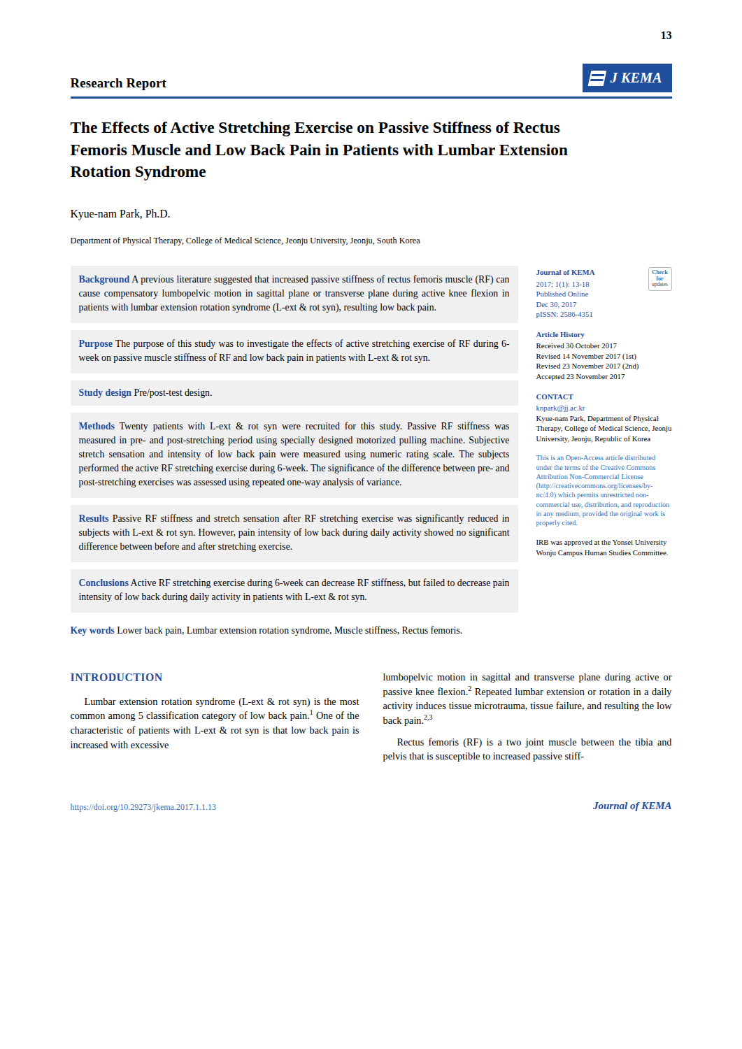13
Research Report
J KEMA
The Effects of Active Stretching Exercise on Passive Stiffness of Rectus Femoris Muscle and Low Back Pain in Patients with Lumbar Extension Rotation Syndrome
Kyue-nam Park, Ph.D.
Department of Physical Therapy, College of Medical Science, Jeonju University, Jeonju, South Korea
Background A previous literature suggested that increased passive stiffness of rectus femoris muscle (RF) can cause compensatory lumbopelvic motion in sagittal plane or transverse plane during active knee flexion in patients with lumbar extension rotation syndrome (L-ext & rot syn), resulting low back pain.
Purpose The purpose of this study was to investigate the effects of active stretching exercise of RF during 6-week on passive muscle stiffness of RF and low back pain in patients with L-ext & rot syn.
Study design Pre/post-test design.
Methods Twenty patients with L-ext & rot syn were recruited for this study. Passive RF stiffness was measured in pre- and post-stretching period using specially designed motorized pulling machine. Subjective stretch sensation and intensity of low back pain were measured using numeric rating scale. The subjects performed the active RF stretching exercise during 6-week. The significance of the difference between pre- and post-stretching exercises was assessed using repeated one-way analysis of variance.
Results Passive RF stiffness and stretch sensation after RF stretching exercise was significantly reduced in subjects with L-ext & rot syn. However, pain intensity of low back during daily activity showed no significant difference between before and after stretching exercise.
Conclusions Active RF stretching exercise during 6-week can decrease RF stiffness, but failed to decrease pain intensity of low back during daily activity in patients with L-ext & rot syn.
Key words Lower back pain, Lumbar extension rotation syndrome, Muscle stiffness, Rectus femoris.
Check forupdates
Journal of KEMA
2017; 1(1): 13-18
Published Online
Dec 30, 2017
pISSN: 2586-4351
Article History
Received 30 October 2017
Revised 14 November 2017 (1st)
Revised 23 November 2017 (2nd)
Accepted 23 November 2017
CONTACT
knpark@jj.ac.kr
Kyue-nam Park, Department of Physical Therapy, College of Medical Science, Jeonju University, Jeonju, Republic of Korea
This is an Open-Access article distributed under the terms of the Creative Commons Attribution Non-Commercial License (http://creativecommons.org/licenses/by-nc/4.0) which permits unrestricted non-commercial use, distribution, and reproduction in any medium, provided the original work is properly cited.
IRB was approved at the Yonsei University Wonju Campus Human Studies Committee.
INTRODUCTION
Lumbar extension rotation syndrome (L-ext & rot syn) is the most common among 5 classification category of low back pain.1 One of the characteristic of patients with L-ext & rot syn is that low back pain is increased with excessive
lumbopelvic motion in sagittal and transverse plane during active or passive knee flexion.2 Repeated lumbar extension or rotation in a daily activity induces tissue microtrauma, tissue failure, and resulting the low back pain.2,3
Rectus femoris (RF) is a two joint muscle between the tibia and pelvis that is susceptible to increased passive stiff-
https://doi.org/10.29273/jkema.2017.1.1.13
Journal of KEMA